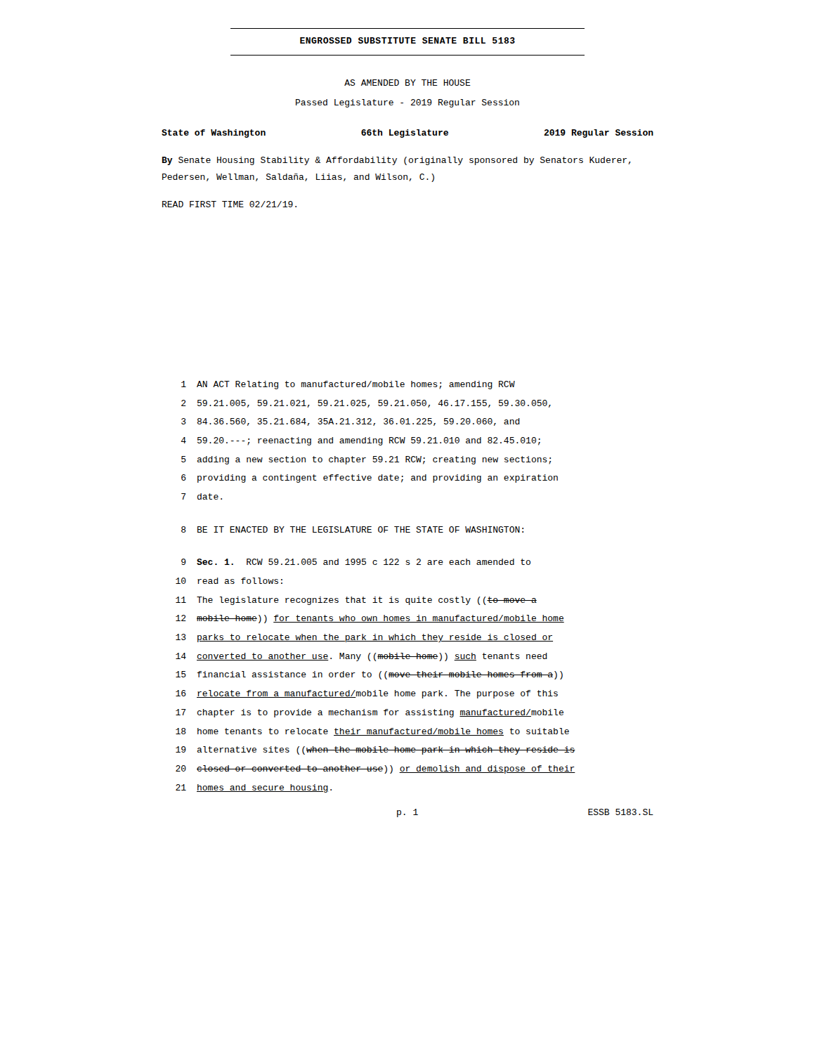ENGROSSED SUBSTITUTE SENATE BILL 5183
AS AMENDED BY THE HOUSE
Passed Legislature - 2019 Regular Session
State of Washington 66th Legislature 2019 Regular Session
By Senate Housing Stability & Affordability (originally sponsored by Senators Kuderer, Pedersen, Wellman, Saldaña, Liias, and Wilson, C.)
READ FIRST TIME 02/21/19.
| 1 | AN ACT Relating to manufactured/mobile homes; amending RCW |
| 2 | 59.21.005, 59.21.021, 59.21.025, 59.21.050, 46.17.155, 59.30.050, |
| 3 | 84.36.560, 35.21.684, 35A.21.312, 36.01.225, 59.20.060, and |
| 4 | 59.20.---; reenacting and amending RCW 59.21.010 and 82.45.010; |
| 5 | adding a new section to chapter 59.21 RCW; creating new sections; |
| 6 | providing a contingent effective date; and providing an expiration |
| 7 | date. |
| 8 | BE IT ENACTED BY THE LEGISLATURE OF THE STATE OF WASHINGTON: |
| 9 | Sec. 1. RCW 59.21.005 and 1995 c 122 s 2 are each amended to |
| 10 | read as follows: |
| 11 | The legislature recognizes that it is quite costly (( to move a |
| 12 | mobile home )) for tenants who own homes in manufactured/mobile home |
| 13 | parks to relocate when the park in which they reside is closed or |
| 14 | converted to another use . Many (( mobile home )) such tenants need |
| 15 | financial assistance in order to (( move their mobile homes from a )) |
| 16 | relocate from a manufactured/ mobile home park. The purpose of this |
| 17 | chapter is to provide a mechanism for assisting manufactured/ mobile |
| 18 | home tenants to relocate their manufactured/mobile homes to suitable |
| 19 | alternative sites (( when the mobile home park in which they reside is |
| 20 | closed or converted to another use )) or demolish and dispose of their |
| 21 | homes and secure housing . |
p. 1 ESSB 5183.SL